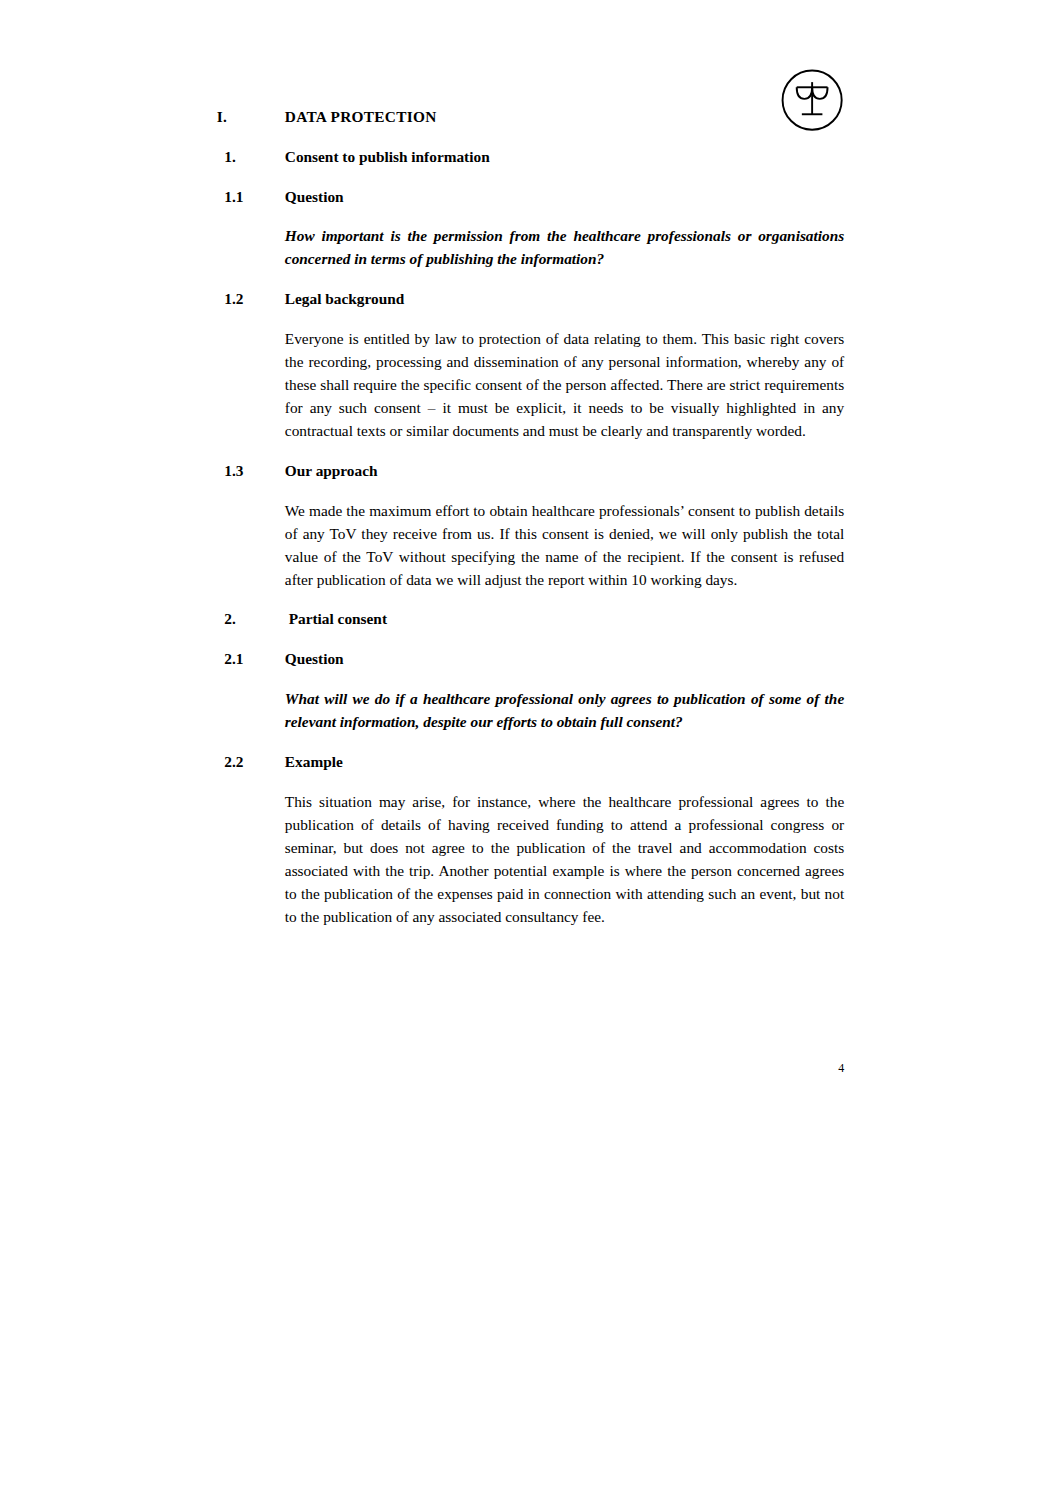I.
DATA PROTECTION
1.
Consent to publish information
1.1
Question
How important is the permission from the healthcare professionals or organisations concerned in terms of publishing the information?
1.2
Legal background
Everyone is entitled by law to protection of data relating to them. This basic right covers the recording, processing and dissemination of any personal information, whereby any of these shall require the specific consent of the person affected. There are strict requirements for any such consent – it must be explicit, it needs to be visually highlighted in any contractual texts or similar documents and must be clearly and transparently worded.
1.3
Our approach
We made the maximum effort to obtain healthcare professionals’ consent to publish details of any ToV they receive from us. If this consent is denied, we will only publish the total value of the ToV without specifying the name of the recipient. If the consent is refused after publication of data we will adjust the report within 10 working days.
2.
Partial consent
2.1
Question
What will we do if a healthcare professional only agrees to publication of some of the relevant information, despite our efforts to obtain full consent?
2.2
Example
This situation may arise, for instance, where the healthcare professional agrees to the publication of details of having received funding to attend a professional congress or seminar, but does not agree to the publication of the travel and accommodation costs associated with the trip. Another potential example is where the person concerned agrees to the publication of the expenses paid in connection with attending such an event, but not to the publication of any associated consultancy fee.
4